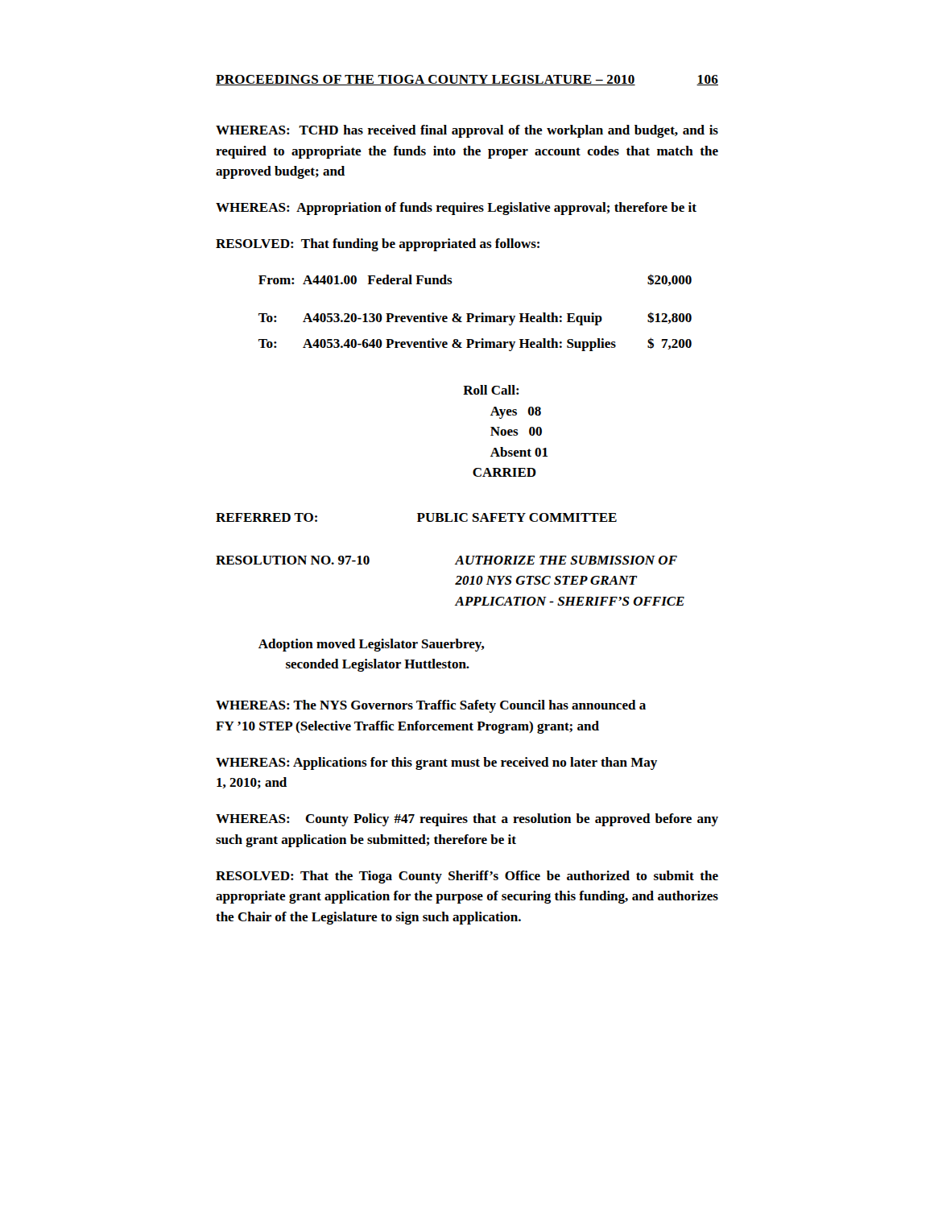PROCEEDINGS OF THE TIOGA COUNTY LEGISLATURE – 2010 106
WHEREAS: TCHD has received final approval of the workplan and budget, and is required to appropriate the funds into the proper account codes that match the approved budget; and
WHEREAS: Appropriation of funds requires Legislative approval; therefore be it
RESOLVED: That funding be appropriated as follows:
| From: | A4401.00 Federal Funds | $20,000 |
| To: | A4053.20-130 Preventive & Primary Health: Equip | $12,800 |
| To: | A4053.40-640 Preventive & Primary Health: Supplies | $ 7,200 |
Roll Call: Ayes 08 Noes 00 Absent 01 CARRIED
REFERRED TO: PUBLIC SAFETY COMMITTEE
RESOLUTION NO. 97-10 AUTHORIZE THE SUBMISSION OF
2010 NYS GTSC STEP GRANT
APPLICATION - SHERIFF’S OFFICE
Adoption moved Legislator Sauerbrey, seconded Legislator Huttleston.
WHEREAS: The NYS Governors Traffic Safety Council has announced a
FY ’10 STEP (Selective Traffic Enforcement Program) grant; and
WHEREAS: Applications for this grant must be received no later than May
1, 2010; and
WHEREAS: County Policy #47 requires that a resolution be approved before any such grant application be submitted; therefore be it
RESOLVED: That the Tioga County Sheriff’s Office be authorized to submit the appropriate grant application for the purpose of securing this funding, and authorizes the Chair of the Legislature to sign such application.